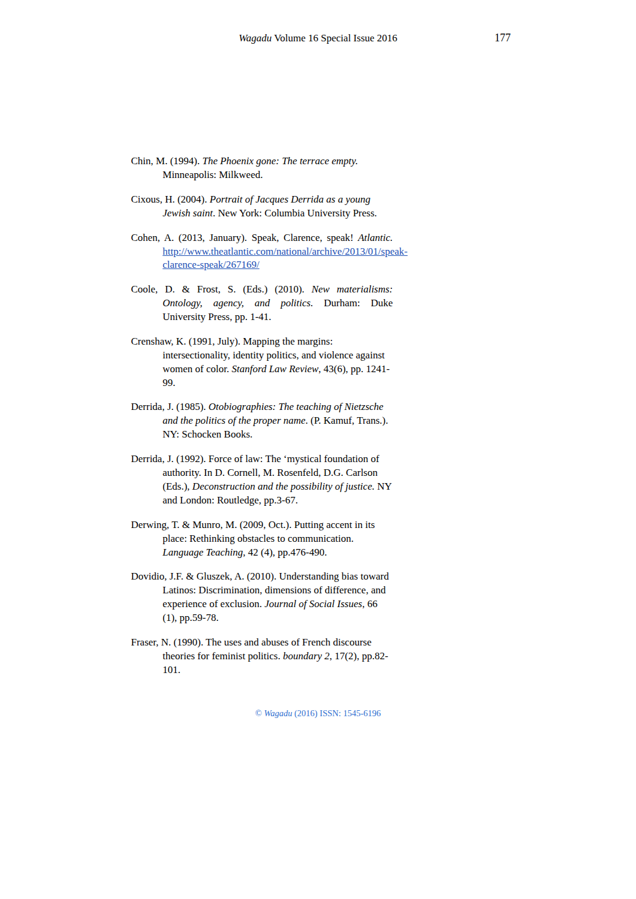Wagadu Volume 16 Special Issue 2016
177
Chin, M. (1994). The Phoenix gone: The terrace empty. Minneapolis: Milkweed.
Cixous, H. (2004). Portrait of Jacques Derrida as a young Jewish saint. New York: Columbia University Press.
Cohen, A. (2013, January). Speak, Clarence, speak! Atlantic. http://www.theatlantic.com/national/archive/2013/01/speak-clarence-speak/267169/
Coole, D. & Frost, S. (Eds.) (2010). New materialisms: Ontology, agency, and politics. Durham: Duke University Press, pp. 1-41.
Crenshaw, K. (1991, July). Mapping the margins: intersectionality, identity politics, and violence against women of color. Stanford Law Review, 43(6), pp. 1241-99.
Derrida, J. (1985). Otobiographies: The teaching of Nietzsche and the politics of the proper name. (P. Kamuf, Trans.). NY: Schocken Books.
Derrida, J. (1992). Force of law: The ‘mystical foundation of authority. In D. Cornell, M. Rosenfeld, D.G. Carlson (Eds.), Deconstruction and the possibility of justice. NY and London: Routledge, pp.3-67.
Derwing, T. & Munro, M. (2009, Oct.). Putting accent in its place: Rethinking obstacles to communication. Language Teaching, 42 (4), pp.476-490.
Dovidio, J.F. & Gluszek, A. (2010). Understanding bias toward Latinos: Discrimination, dimensions of difference, and experience of exclusion. Journal of Social Issues, 66 (1), pp.59-78.
Fraser, N. (1990). The uses and abuses of French discourse theories for feminist politics. boundary 2, 17(2), pp.82-101.
© Wagadu (2016) ISSN: 1545-6196